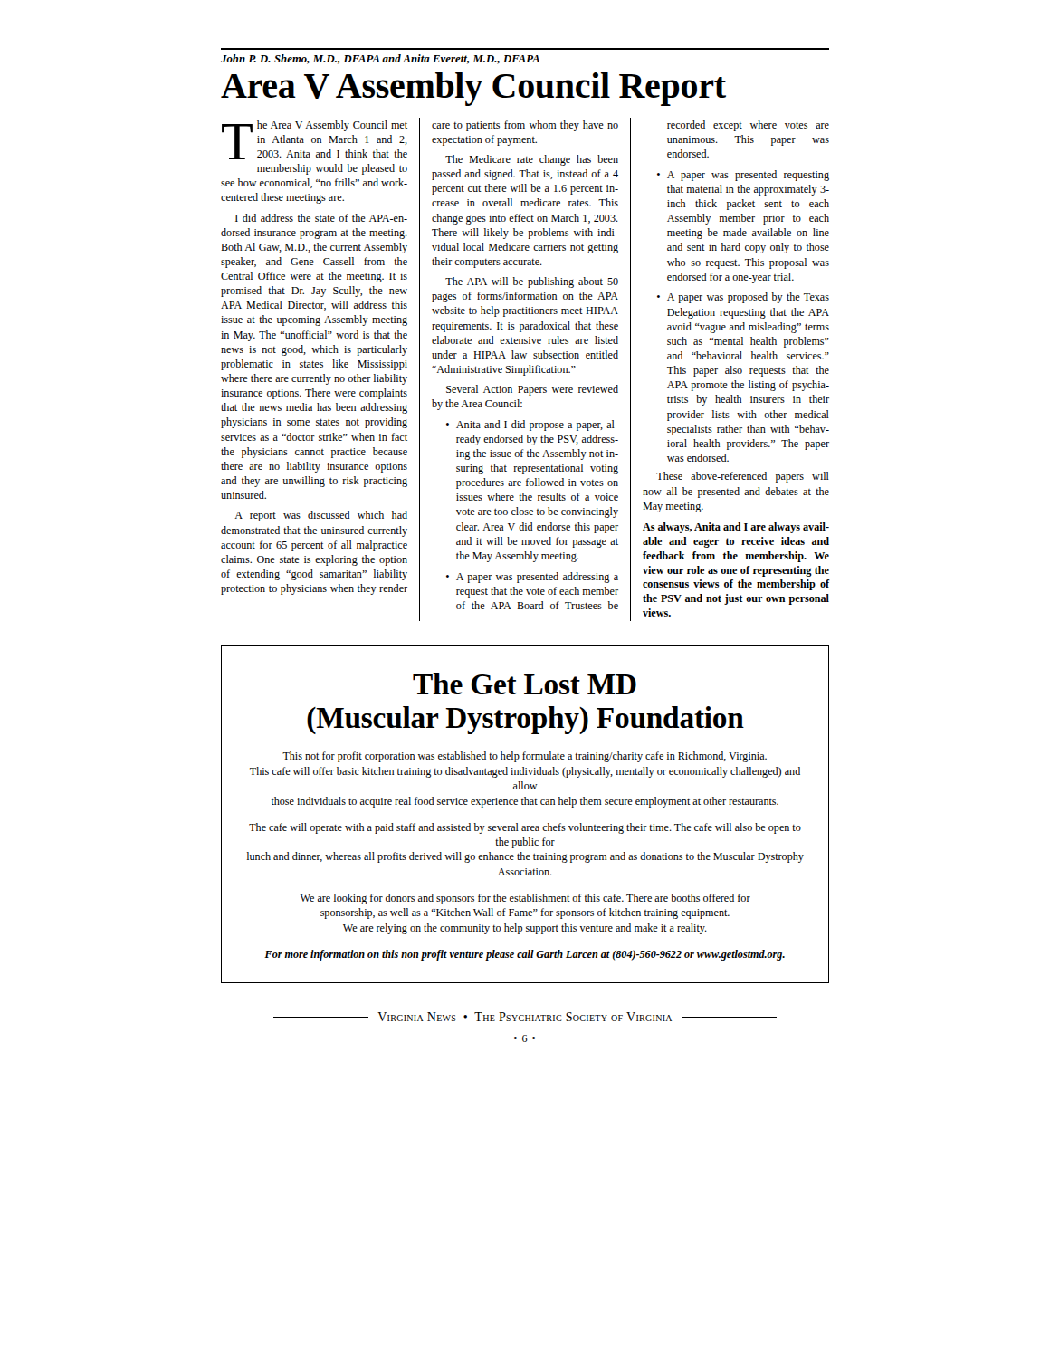John P. D. Shemo, M.D., DFAPA and Anita Everett, M.D., DFAPA
Area V Assembly Council Report
The Area V Assembly Council met in Atlanta on March 1 and 2, 2003. Anita and I think that the membership would be pleased to see how economical, “no frills” and work-centered these meetings are.
I did address the state of the APA-endorsed insurance program at the meeting. Both Al Gaw, M.D., the current Assembly speaker, and Gene Cassell from the Central Office were at the meeting. It is promised that Dr. Jay Scully, the new APA Medical Director, will address this issue at the upcoming Assembly meeting in May. The “unofficial” word is that the news is not good, which is particularly problematic in states like Mississippi where there are currently no other liability insurance options. There were complaints that the news media has been addressing physicians in some states not providing services as a “doctor strike” when in fact the physicians cannot practice because there are no liability insurance options and they are unwilling to risk practicing uninsured.
A report was discussed which had demonstrated that the uninsured currently account for 65 percent of all malpractice claims. One state is exploring the option of extending “good samaritan” liability protection to physicians when they render care to patients from whom they have no expectation of payment.
The Medicare rate change has been passed and signed. That is, instead of a 4 percent cut there will be a 1.6 percent increase in overall medicare rates. This change goes into effect on March 1, 2003. There will likely be problems with individual local Medicare carriers not getting their computers accurate.
The APA will be publishing about 50 pages of forms/information on the APA website to help practitioners meet HIPAA requirements. It is paradoxical that these elaborate and extensive rules are listed under a HIPAA law subsection entitled “Administrative Simplification.”
Several Action Papers were reviewed by the Area Council:
Anita and I did propose a paper, already endorsed by the PSV, addressing the issue of the Assembly not insuring that representational voting procedures are followed in votes on issues where the results of a voice vote are too close to be convincingly clear. Area V did endorse this paper and it will be moved for passage at the May Assembly meeting.
A paper was presented addressing a request that the vote of each member of the APA Board of Trustees be recorded except where votes are unanimous. This paper was endorsed.
A paper was presented requesting that material in the approximately 3-inch thick packet sent to each Assembly member prior to each meeting be made available on line and sent in hard copy only to those who so request. This proposal was endorsed for a one-year trial.
A paper was proposed by the Texas Delegation requesting that the APA avoid “vague and misleading” terms such as “mental health problems” and “behavioral health services.” This paper also requests that the APA promote the listing of psychiatrists by health insurers in their provider lists with other medical specialists rather than with “behavioral health providers.” The paper was endorsed.
These above-referenced papers will now all be presented and debates at the May meeting.
As always, Anita and I are always available and eager to receive ideas and feedback from the membership. We view our role as one of representing the consensus views of the membership of the PSV and not just our own personal views.
The Get Lost MD
(Muscular Dystrophy) Foundation
This not for profit corporation was established to help formulate a training/charity cafe in Richmond, Virginia.
This cafe will offer basic kitchen training to disadvantaged individuals (physically, mentally or economically challenged) and allow
those individuals to acquire real food service experience that can help them secure employment at other restaurants.
The cafe will operate with a paid staff and assisted by several area chefs volunteering their time. The cafe will also be open to the public for
lunch and dinner, whereas all profits derived will go enhance the training program and as donations to the Muscular Dystrophy Association.
We are looking for donors and sponsors for the establishment of this cafe. There are booths offered for
sponsorship, as well as a “Kitchen Wall of Fame” for sponsors of kitchen training equipment.
We are relying on the community to help support this venture and make it a reality.
For more information on this non profit venture please call Garth Larcen at (804)-560-9622 or www.getlostmd.org.
Virginia News • The Psychiatric Society of Virginia
• 6 •